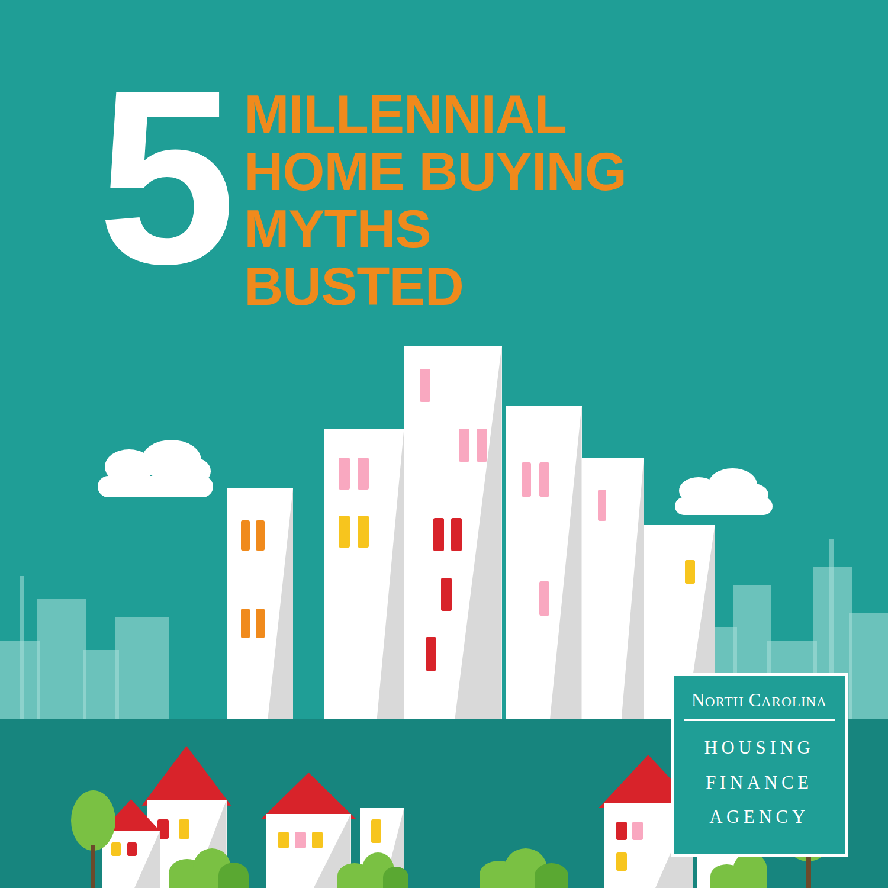5
Millennial Home Buying Myths Busted
NORTH CAROLINA
HOUSING FINANCE AGENCY